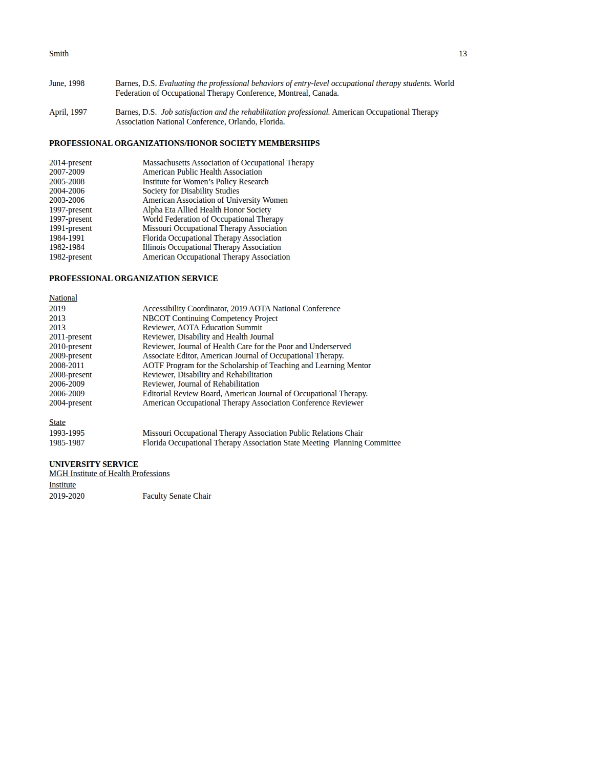Smith 13
June, 1998
Barnes, D.S. Evaluating the professional behaviors of entry-level occupational therapy students. World Federation of Occupational Therapy Conference, Montreal, Canada.
April, 1997
Barnes, D.S. Job satisfaction and the rehabilitation professional. American Occupational Therapy Association National Conference, Orlando, Florida.
Professional Organizations/Honor Society Memberships
| 2014-present | Massachusetts Association of Occupational Therapy |
| 2007-2009 | American Public Health Association |
| 2005-2008 | Institute for Women’s Policy Research |
| 2004-2006 | Society for Disability Studies |
| 2003-2006 | American Association of University Women |
| 1997-present | Alpha Eta Allied Health Honor Society |
| 1997-present | World Federation of Occupational Therapy |
| 1991-present | Missouri Occupational Therapy Association |
| 1984-1991 | Florida Occupational Therapy Association |
| 1982-1984 | Illinois Occupational Therapy Association |
| 1982-present | American Occupational Therapy Association |
Professional Organization Service
National
| 2019 | Accessibility Coordinator, 2019 AOTA National Conference |
| 2013 | NBCOT Continuing Competency Project |
| 2013 | Reviewer, AOTA Education Summit |
| 2011-present | Reviewer, Disability and Health Journal |
| 2010-present | Reviewer, Journal of Health Care for the Poor and Underserved |
| 2009-present | Associate Editor, American Journal of Occupational Therapy. |
| 2008-2011 | AOTF Program for the Scholarship of Teaching and Learning Mentor |
| 2008-present | Reviewer, Disability and Rehabilitation |
| 2006-2009 | Reviewer, Journal of Rehabilitation |
| 2006-2009 | Editorial Review Board, American Journal of Occupational Therapy. |
| 2004-present | American Occupational Therapy Association Conference Reviewer |
State
| 1993-1995 | Missouri Occupational Therapy Association Public Relations Chair |
| 1985-1987 | Florida Occupational Therapy Association State Meeting Planning Committee |
University Service
MGH Institute of Health Professions
Institute
| 2019-2020 | Faculty Senate Chair |